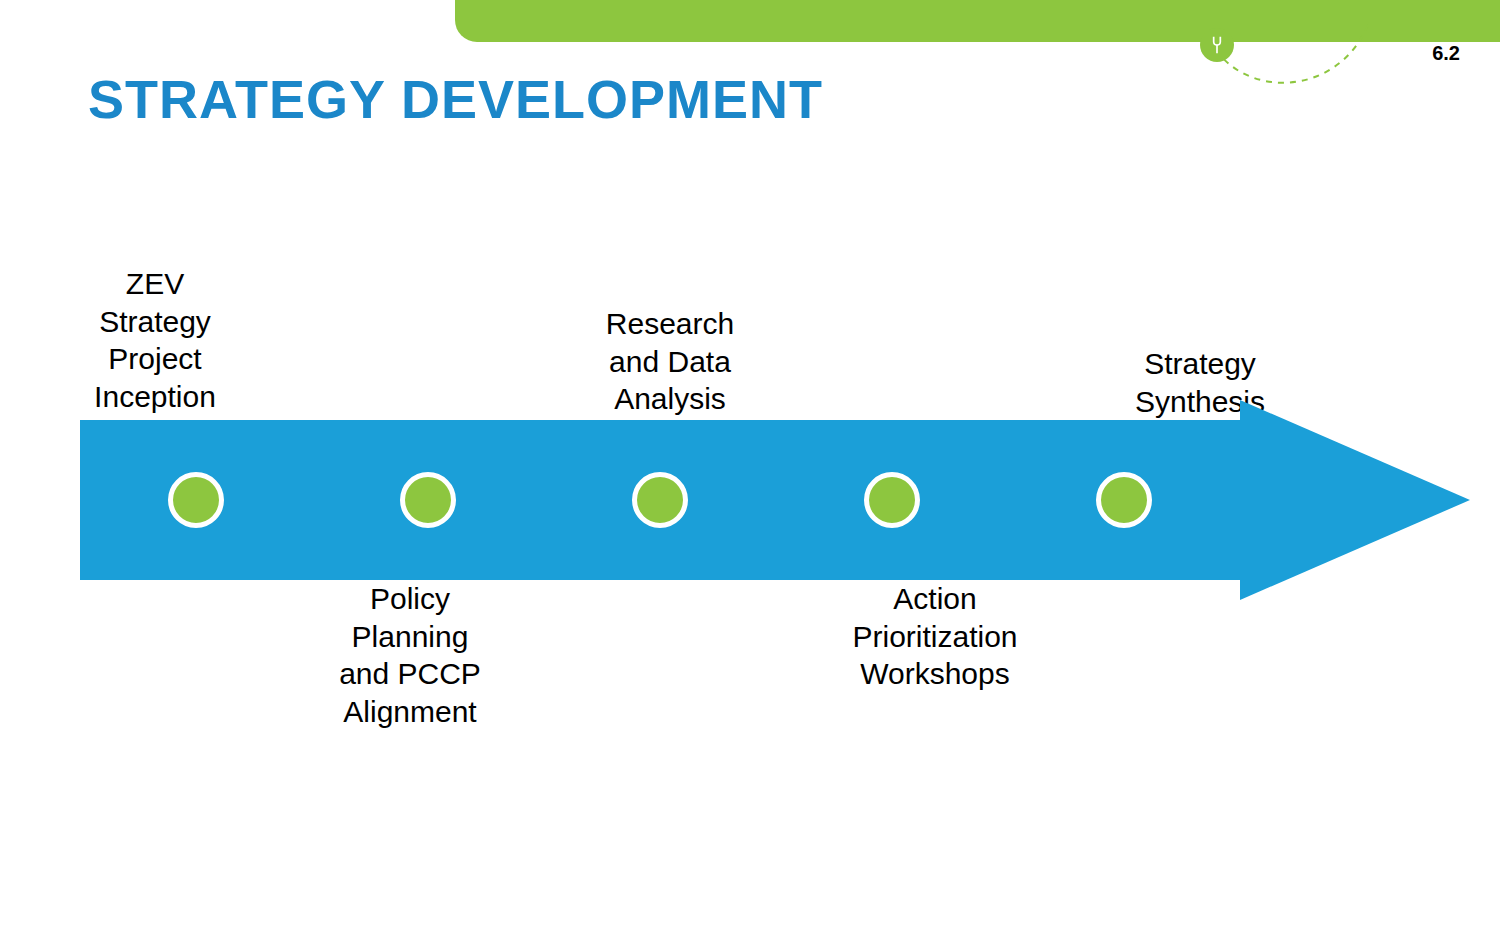6.2
STRATEGY DEVELOPMENT
ZEV
Strategy
Project
Inception
Policy
Planning
and PCCP
Alignment
Research
and Data
Analysis
Action
Prioritization
Workshops
Strategy
Synthesis